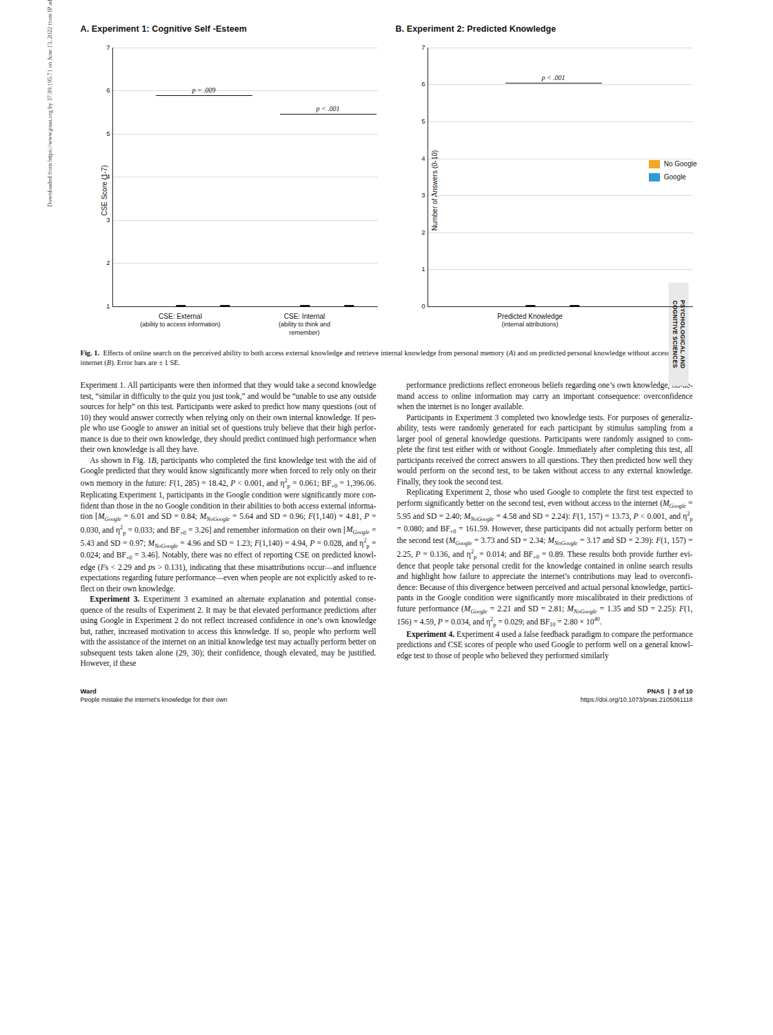Downloaded from https://www.pnas.org by 37.99.195.71 on June 13, 2022 from IP address 37.99.195.71.
PSYCHOLOGICAL AND
COGNITIVE SCIENCES
A. Experiment 1: Cognitive Self -Esteem
CSE Score (1-7)
7
6
5
4
3
2
1
Group 1: External (orange 5.55, blue 5.78)
p = .009
p < .001
CSE: External (ability to access information)
CSE: Internal (ability to think and remember)
B. Experiment 2: Predicted Knowledge
Number of Answers (0-10)
7
6
5
4
3
2
1
0
p < .001
No Google
Google
Predicted Knowledge (internal attributions)
Fig. 1. Effects of online search on the perceived ability to both access external knowledge and retrieve internal knowledge from personal memory (A) and on predicted personal knowledge without access to the internet (B). Error bars are ± 1 SE.
Experiment 1. All participants were then informed that they would take a second knowledge test, “similar in difficulty to the quiz you just took,” and would be “unable to use any outside sources for help” on this test. Participants were asked to predict how many questions (out of 10) they would answer correctly when relying only on their own internal knowledge. If people who use Google to answer an initial set of questions truly believe that their high performance is due to their own knowledge, they should predict continued high performance when their own knowledge is all they have.
As shown in Fig. 1B, participants who completed the first knowledge test with the aid of Google predicted that they would know significantly more when forced to rely only on their own memory in the future: F(1, 285) = 18.42, P < 0.001, and η2p = 0.061; BF+0 = 1,396.06. Replicating Experiment 1, participants in the Google condition were significantly more confident than those in the no Google condition in their abilities to both access external information [MGoogle = 6.01 and SD = 0.84; MNoGoogle = 5.64 and SD = 0.96; F(1,140) = 4.81, P = 0.030, and η2p = 0.033; and BF+0 = 3.26] and remember information on their own [MGoogle = 5.43 and SD = 0.97; MNoGoogle = 4.96 and SD = 1.23; F(1,140) = 4.94, P = 0.028, and η2p = 0.024; and BF+0 = 3.46]. Notably, there was no effect of reporting CSE on predicted knowledge (Fs < 2.29 and ps > 0.131), indicating that these misattributions occur—and influence expectations regarding future performance—even when people are not explicitly asked to reflect on their own knowledge.
Experiment 3. Experiment 3 examined an alternate explanation and potential consequence of the results of Experiment 2. It may be that elevated performance predictions after using Google in Experiment 2 do not reflect increased confidence in one’s own knowledge but, rather, increased motivation to access this knowledge. If so, people who perform well with the assistance of the internet on an initial knowledge test may actually perform better on subsequent tests taken alone (29, 30); their confidence, though elevated, may be justified. However, if these
performance predictions reflect erroneous beliefs regarding one’s own knowledge, on-demand access to online information may carry an important consequence: overconfidence when the internet is no longer available.
Participants in Experiment 3 completed two knowledge tests. For purposes of generalizability, tests were randomly generated for each participant by stimulus sampling from a larger pool of general knowledge questions. Participants were randomly assigned to complete the first test either with or without Google. Immediately after completing this test, all participants received the correct answers to all questions. They then predicted how well they would perform on the second test, to be taken without access to any external knowledge. Finally, they took the second test.
Replicating Experiment 2, those who used Google to complete the first test expected to perform significantly better on the second test, even without access to the internet (MGoogle = 5.95 and SD = 2.40; MNoGoogle = 4.58 and SD = 2.24): F(1, 157) = 13.73, P < 0.001, and η2p = 0.080; and BF+0 = 161.59. However, these participants did not actually perform better on the second test (MGoogle = 3.73 and SD = 2.34; MNoGoogle = 3.17 and SD = 2.39): F(1, 157) = 2.25, P = 0.136, and η2p = 0.014; and BF+0 = 0.89. These results both provide further evidence that people take personal credit for the knowledge contained in online search results and highlight how failure to appreciate the internet’s contributions may lead to overconfidence: Because of this divergence between perceived and actual personal knowledge, participants in the Google condition were significantly more miscalibrated in their predictions of future performance (MGoogle = 2.21 and SD = 2.81; MNoGoogle = 1.35 and SD = 2.25): F(1, 156) = 4.59, P = 0.034, and η2p = 0.029; and BF10 = 2.80 × 1040.
Experiment 4. Experiment 4 used a false feedback paradigm to compare the performance predictions and CSE scores of people who used Google to perform well on a general knowledge test to those of people who believed they performed similarly
Ward
People mistake the internet’s knowledge for their own
PNAS | 3 of 10
https://doi.org/10.1073/pnas.2105061118